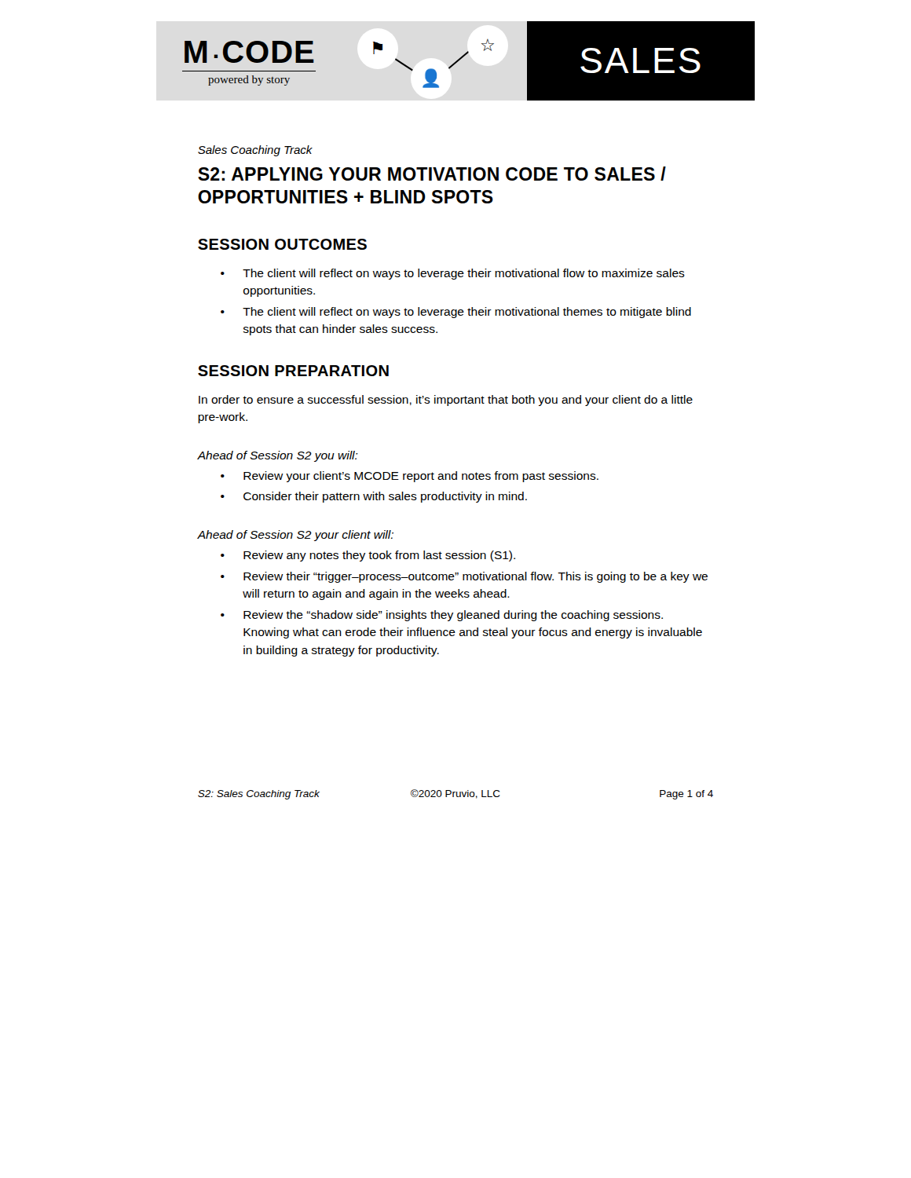M. CODE
powered by story
⚑
👤
☆
Sales
Sales Coaching Track
S2: Applying Your Motivation Code to Sales / Opportunities + Blind Spots
Session Outcomes
The client will reflect on ways to leverage their motivational flow to maximize sales opportunities.
The client will reflect on ways to leverage their motivational themes to mitigate blind spots that can hinder sales success.
Session Preparation
In order to ensure a successful session, it’s important that both you and your client do a little pre-work.
Ahead of Session S2 you will:
Review your client’s MCODE report and notes from past sessions.
Consider their pattern with sales productivity in mind.
Ahead of Session S2 your client will:
Review any notes they took from last session (S1).
Review their “trigger–process–outcome” motivational flow. This is going to be a key we will return to again and again in the weeks ahead.
Review the “shadow side” insights they gleaned during the coaching sessions. Knowing what can erode their influence and steal your focus and energy is invaluable in building a strategy for productivity.
S2: Sales Coaching Track
©2020 Pruvio, LLC
Page 1 of 4